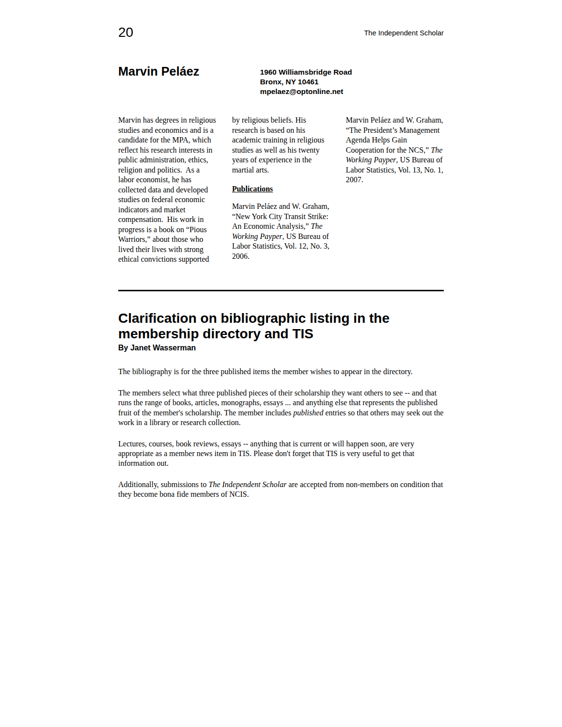20
The Independent Scholar
Marvin Peláez
1960 Williamsbridge Road
Bronx, NY 10461
mpelaez@optonline.net
Marvin has degrees in religious studies and economics and is a candidate for the MPA, which reflect his research interests in public administration, ethics, religion and politics. As a labor economist, he has collected data and developed studies on federal economic indicators and market compensation. His work in progress is a book on “Pious Warriors,” about those who lived their lives with strong ethical convictions supported by religious beliefs. His research is based on his academic training in religious studies as well as his twenty years of experience in the martial arts.
Publications
Marvin Peláez and W. Graham, “New York City Transit Strike: An Economic Analysis,” The Working Payper, US Bureau of Labor Statistics, Vol. 12, No. 3, 2006.
Marvin Peláez and W. Graham, “The President’s Management Agenda Helps Gain Cooperation for the NCS,” The Working Payper, US Bureau of Labor Statistics, Vol. 13, No. 1, 2007.
Clarification on bibliographic listing in the membership directory and TIS
By Janet Wasserman
The bibliography is for the three published items the member wishes to appear in the directory.
The members select what three published pieces of their scholarship they want others to see -- and that runs the range of books, articles, monographs, essays ... and anything else that represents the published fruit of the member's scholarship. The member includes published entries so that others may seek out the work in a library or research collection.
Lectures, courses, book reviews, essays -- anything that is current or will happen soon, are very appropriate as a member news item in TIS. Please don't forget that TIS is very useful to get that information out.
Additionally, submissions to The Independent Scholar are accepted from non-members on condition that they become bona fide members of NCIS.